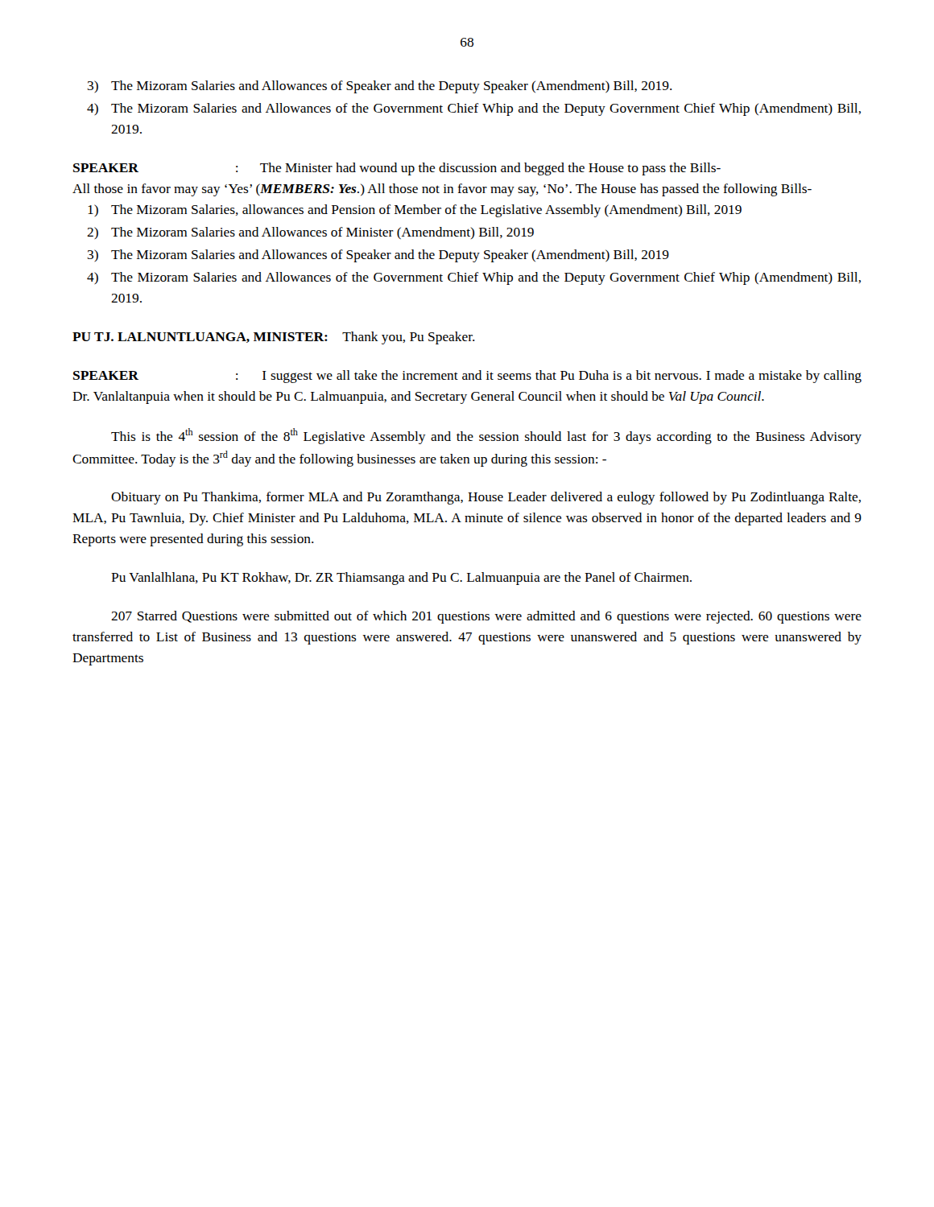68
3) The Mizoram Salaries and Allowances of Speaker and the Deputy Speaker (Amendment) Bill, 2019.
4) The Mizoram Salaries and Allowances of the Government Chief Whip and the Deputy Government Chief Whip (Amendment) Bill, 2019.
SPEAKER : The Minister had wound up the discussion and begged the House to pass the Bills-
All those in favor may say ‘Yes’ (MEMBERS: Yes.) All those not in favor may say, ‘No’. The House has passed the following Bills-
1) The Mizoram Salaries, allowances and Pension of Member of the Legislative Assembly (Amendment) Bill, 2019
2) The Mizoram Salaries and Allowances of Minister (Amendment) Bill, 2019
3) The Mizoram Salaries and Allowances of Speaker and the Deputy Speaker (Amendment) Bill, 2019
4) The Mizoram Salaries and Allowances of the Government Chief Whip and the Deputy Government Chief Whip (Amendment) Bill, 2019.
PU TJ. LALNUNTLUANGA, MINISTER: Thank you, Pu Speaker.
SPEAKER : I suggest we all take the increment and it seems that Pu Duha is a bit nervous. I made a mistake by calling Dr. Vanlaltanpuia when it should be Pu C. Lalmuanpuia, and Secretary General Council when it should be Val Upa Council.
This is the 4th session of the 8th Legislative Assembly and the session should last for 3 days according to the Business Advisory Committee. Today is the 3rd day and the following businesses are taken up during this session: -
Obituary on Pu Thankima, former MLA and Pu Zoramthanga, House Leader delivered a eulogy followed by Pu Zodintluanga Ralte, MLA, Pu Tawnluia, Dy. Chief Minister and Pu Lalduhoma, MLA. A minute of silence was observed in honor of the departed leaders and 9 Reports were presented during this session.
Pu Vanlalhlana, Pu KT Rokhaw, Dr. ZR Thiamsanga and Pu C. Lalmuanpuia are the Panel of Chairmen.
207 Starred Questions were submitted out of which 201 questions were admitted and 6 questions were rejected. 60 questions were transferred to List of Business and 13 questions were answered. 47 questions were unanswered and 5 questions were unanswered by Departments